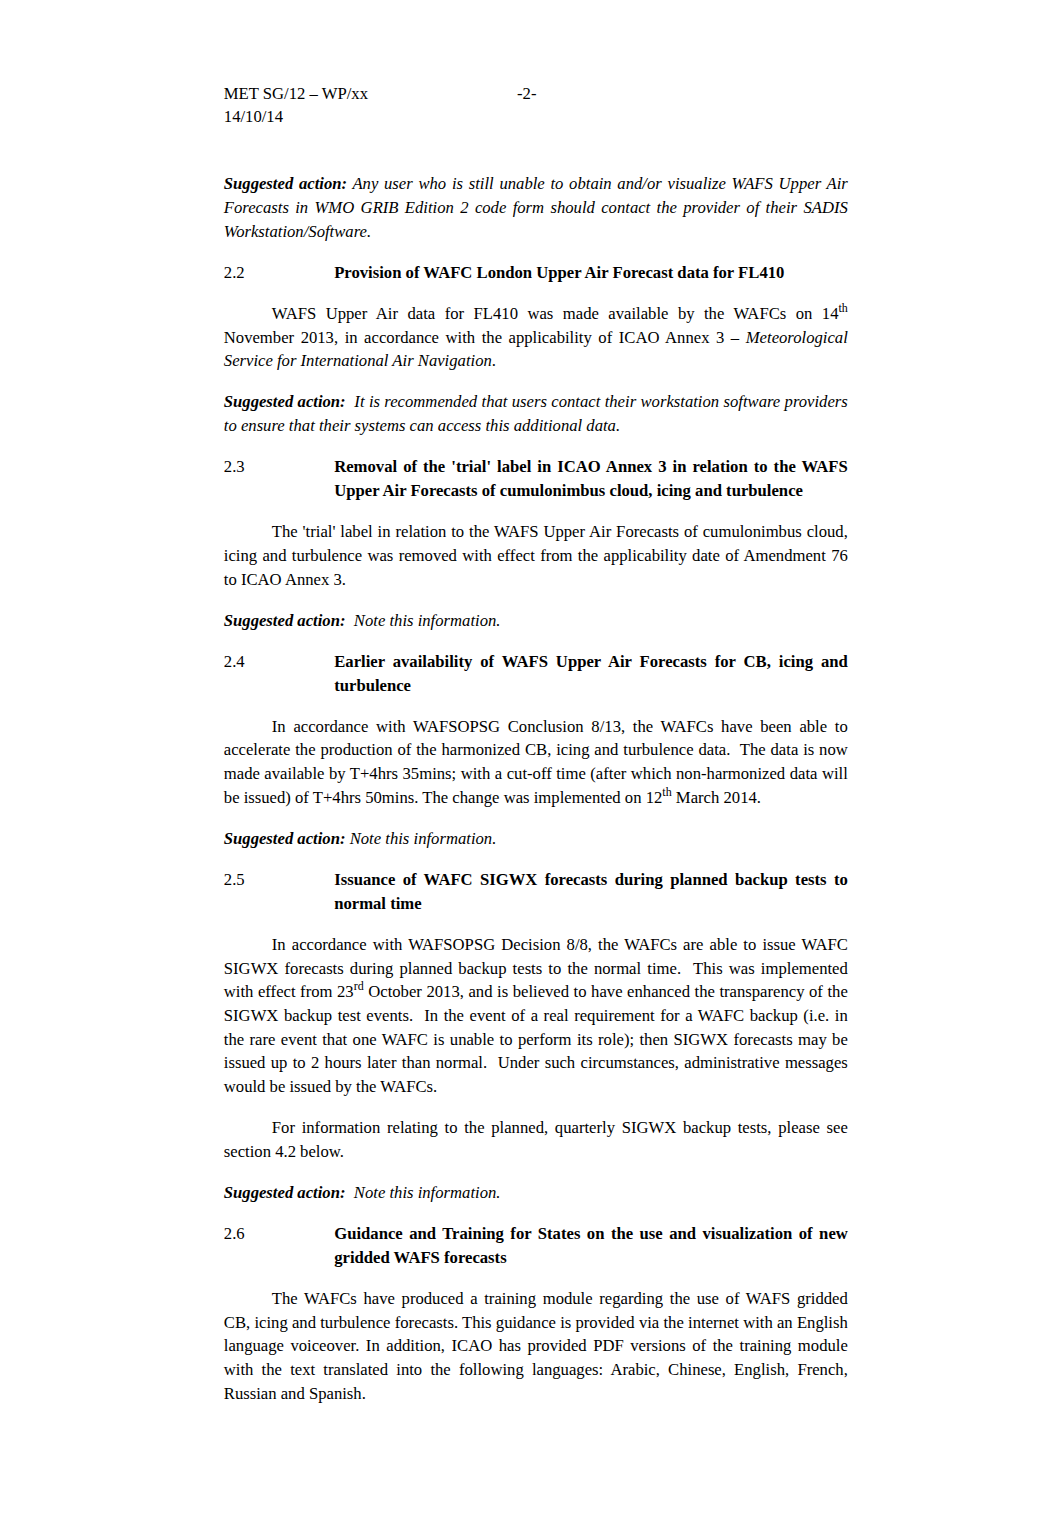MET SG/12 – WP/xx
14/10/14 -2-
Suggested action: Any user who is still unable to obtain and/or visualize WAFS Upper Air Forecasts in WMO GRIB Edition 2 code form should contact the provider of their SADIS Workstation/Software.
2.2
Provision of WAFC London Upper Air Forecast data for FL410
WAFS Upper Air data for FL410 was made available by the WAFCs on 14th November 2013, in accordance with the applicability of ICAO Annex 3 – Meteorological Service for International Air Navigation.
Suggested action: It is recommended that users contact their workstation software providers to ensure that their systems can access this additional data.
2.3
Removal of the 'trial' label in ICAO Annex 3 in relation to the WAFS Upper Air Forecasts of cumulonimbus cloud, icing and turbulence
The 'trial' label in relation to the WAFS Upper Air Forecasts of cumulonimbus cloud, icing and turbulence was removed with effect from the applicability date of Amendment 76 to ICAO Annex 3.
Suggested action: Note this information.
2.4
Earlier availability of WAFS Upper Air Forecasts for CB, icing and turbulence
In accordance with WAFSOPSG Conclusion 8/13, the WAFCs have been able to accelerate the production of the harmonized CB, icing and turbulence data. The data is now made available by T+4hrs 35mins; with a cut-off time (after which non-harmonized data will be issued) of T+4hrs 50mins. The change was implemented on 12th March 2014.
Suggested action: Note this information.
2.5
Issuance of WAFC SIGWX forecasts during planned backup tests to normal time
In accordance with WAFSOPSG Decision 8/8, the WAFCs are able to issue WAFC SIGWX forecasts during planned backup tests to the normal time. This was implemented with effect from 23rd October 2013, and is believed to have enhanced the transparency of the SIGWX backup test events. In the event of a real requirement for a WAFC backup (i.e. in the rare event that one WAFC is unable to perform its role); then SIGWX forecasts may be issued up to 2 hours later than normal. Under such circumstances, administrative messages would be issued by the WAFCs.
For information relating to the planned, quarterly SIGWX backup tests, please see section 4.2 below.
Suggested action: Note this information.
2.6
Guidance and Training for States on the use and visualization of new gridded WAFS forecasts
The WAFCs have produced a training module regarding the use of WAFS gridded CB, icing and turbulence forecasts. This guidance is provided via the internet with an English language voiceover. In addition, ICAO has provided PDF versions of the training module with the text translated into the following languages: Arabic, Chinese, English, French, Russian and Spanish.